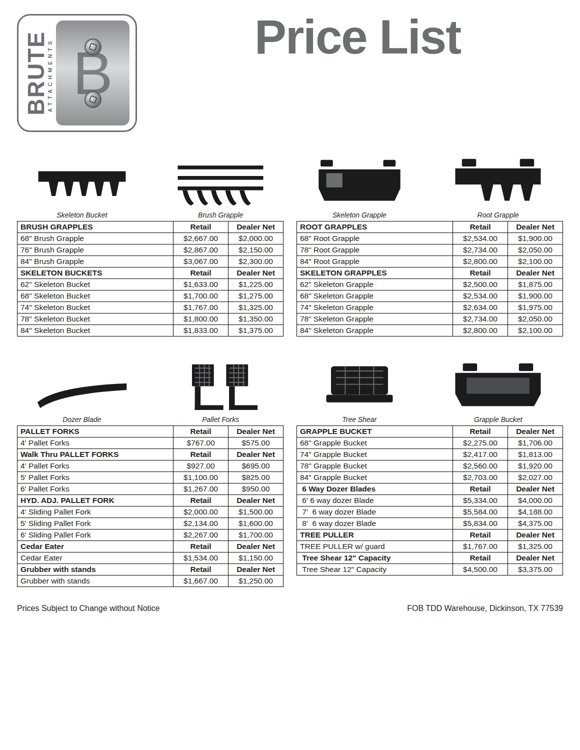BRUTEATTACHMENTS
B
Price List
Skeleton Bucket
Brush Grapple
Skeleton Grapple
Root Grapple
| BRUSH GRAPPLES | Retail | Dealer Net |
| --- | --- | --- |
| 68" Brush Grapple | $2,667.00 | $2,000.00 |
| 76" Brush Grapple | $2,867.00 | $2,150.00 |
| 84" Brush Grapple | $3,067.00 | $2,300.00 |
| SKELETON BUCKETS | Retail | Dealer Net |
| 62" Skeleton Bucket | $1,633.00 | $1,225.00 |
| 68" Skeleton Bucket | $1,700.00 | $1,275.00 |
| 74" Skeleton Bucket | $1,767.00 | $1,325.00 |
| 78" Skeleton Bucket | $1,800.00 | $1,350.00 |
| 84" Skeleton Bucket | $1,833.00 | $1,375.00 |
| ROOT GRAPPLES | Retail | Dealer Net |
| --- | --- | --- |
| 68" Root Grapple | $2,534.00 | $1,900.00 |
| 78" Root Grapple | $2,734.00 | $2,050.00 |
| 84" Root Grapple | $2,800.00 | $2,100.00 |
| SKELETON GRAPPLES | Retail | Dealer Net |
| 62" Skeleton Grapple | $2,500.00 | $1,875.00 |
| 68" Skeleton Grapple | $2,534.00 | $1,900.00 |
| 74" Skeleton Grapple | $2,634.00 | $1,975.00 |
| 78" Skeleton Grapple | $2,734.00 | $2,050.00 |
| 84" Skeleton Grapple | $2,800.00 | $2,100.00 |
Dozer Blade
Pallet Forks
Tree Shear
Grapple Bucket
| PALLET FORKS | Retail | Dealer Net |
| --- | --- | --- |
| 4' Pallet Forks | $767.00 | $575.00 |
| Walk Thru PALLET FORKS | Retail | Dealer Net |
| 4' Pallet Forks | $927.00 | $695.00 |
| 5' Pallet Forks | $1,100.00 | $825.00 |
| 6' Pallet Forks | $1,267.00 | $950.00 |
| HYD. ADJ. PALLET FORK | Retail | Dealer Net |
| 4' Sliding Pallet Fork | $2,000.00 | $1,500.00 |
| 5' Sliding Pallet Fork | $2,134.00 | $1,600.00 |
| 6' Sliding Pallet Fork | $2,267.00 | $1,700.00 |
| Cedar Eater | Retail | Dealer Net |
| Cedar Eater | $1,534.00 | $1,150.00 |
| Grubber with stands | Retail | Dealer Net |
| Grubber with stands | $1,667.00 | $1,250.00 |
| GRAPPLE BUCKET | Retail | Dealer Net |
| --- | --- | --- |
| 68" Grapple Bucket | $2,275.00 | $1,706.00 |
| 74" Grapple Bucket | $2,417.00 | $1,813.00 |
| 78" Grapple Bucket | $2,560.00 | $1,920.00 |
| 84" Grapple Bucket | $2,703.00 | $2,027.00 |
| 6 Way Dozer Blades | Retail | Dealer Net |
| 6' 6 way dozer Blade | $5,334.00 | $4,000.00 |
| 7' 6 way dozer Blade | $5,584.00 | $4,188.00 |
| 8' 6 way dozer Blade | $5,834.00 | $4,375.00 |
| TREE PULLER | Retail | Dealer Net |
| TREE PULLER w/ guard | $1,767.00 | $1,325.00 |
| Tree Shear 12" Capacity | Retail | Dealer Net |
| Tree Shear 12" Capacity | $4,500.00 | $3,375.00 |
Prices Subject to Change without Notice
FOB TDD Warehouse, Dickinson, TX 77539